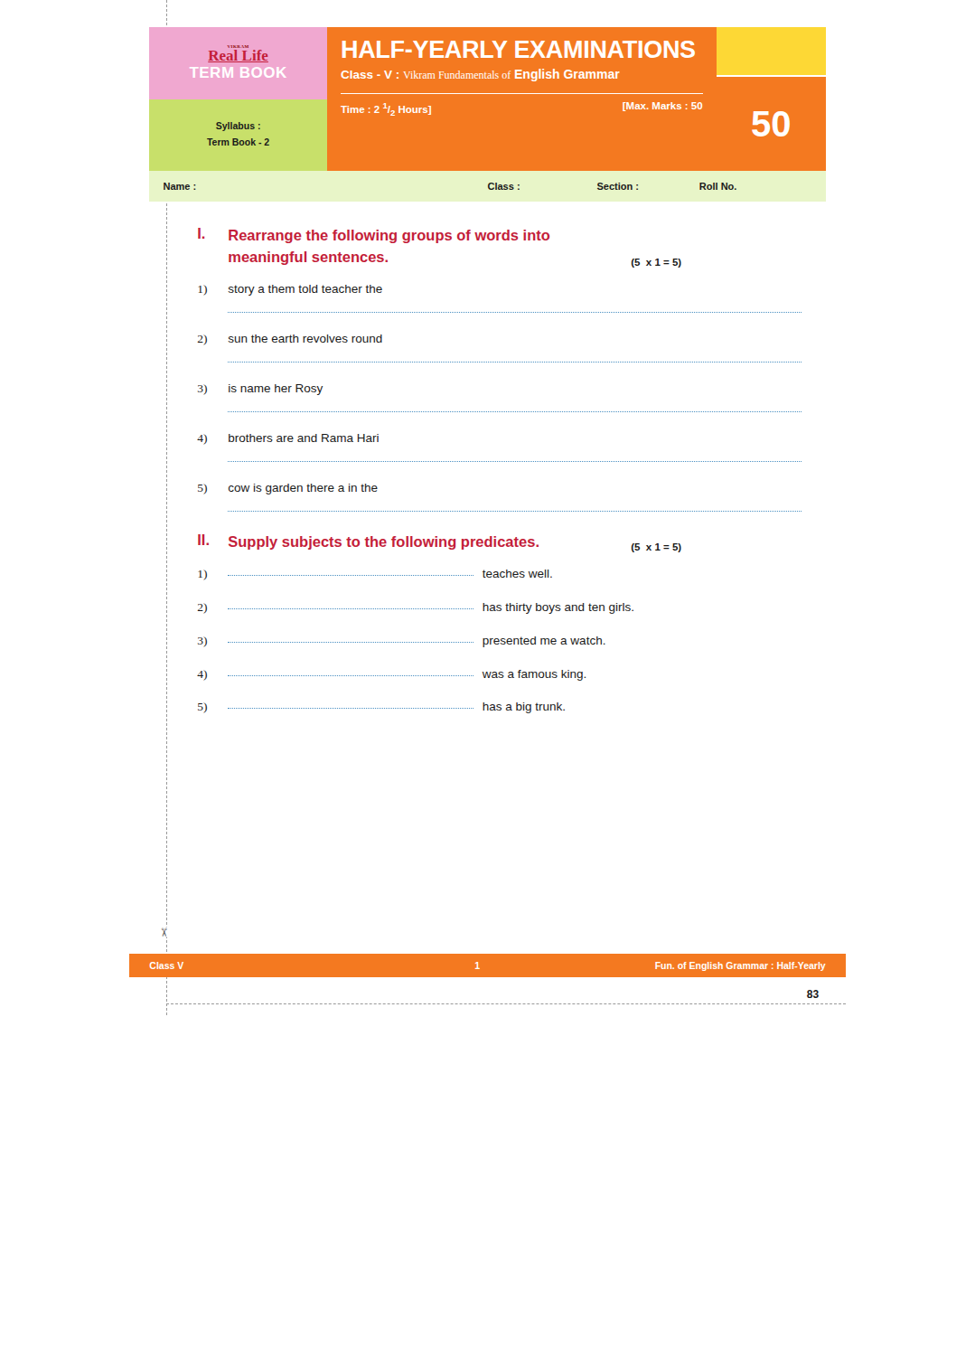✂
✂
VIKRAM
Real Life
TERM BOOK
Syllabus :
Term Book - 2
HALF-YEARLY EXAMINATIONS
Class - V : Vikram Fundamentals of English Grammar
Time : 2 1/2 Hours] [Max. Marks : 50
50
Name : Class : Section : Roll No.
I. Rearrange the following groups of words into meaningful sentences. (5 x 1 = 5)
1) story a them told teacher the
2) sun the earth revolves round
3) is name her Rosy
4) brothers are and Rama Hari
5) cow is garden there a in the
II. Supply subjects to the following predicates. (5 x 1 = 5)
1) teaches well.
2) has thirty boys and ten girls.
3) presented me a watch.
4) was a famous king.
5) has a big trunk.
Class V
1
Fun. of English Grammar : Half-Yearly
83